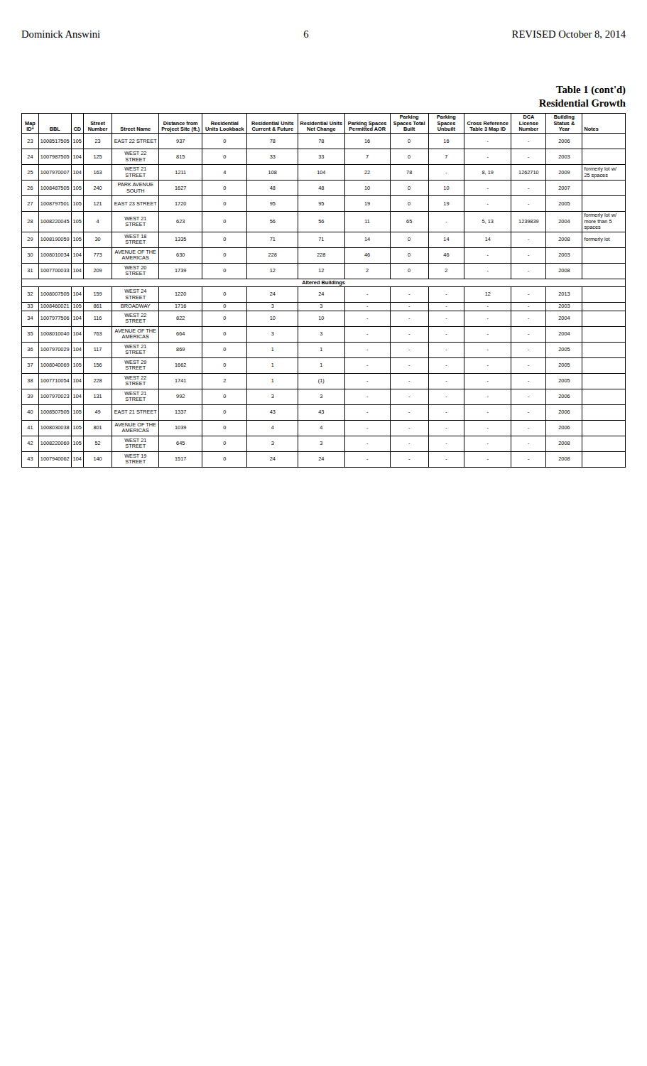Dominick Answini
6
REVISED October 8, 2014
Table 1 (cont'd)
Residential Growth
| Map ID* | BBL | CD | Street Number | Street Name | Distance from Project Site (ft.) | Residential Units Lookback | Residential Units Current & Future | Residential Units Net Change | Parking Spaces Permitted AOR | Parking Spaces Total Built | Parking Spaces Unbuilt | Cross Reference Table 3 Map ID | DCA License Number | Building Status & Year | Notes |
| --- | --- | --- | --- | --- | --- | --- | --- | --- | --- | --- | --- | --- | --- | --- | --- |
| 23 | 1008517505 | 105 | 23 | EAST 22 STREET | 937 | 0 | 78 | 78 | 16 | 0 | 16 | - | - | 2006 | |
| 24 | 1007987505 | 104 | 125 | WEST 22 STREET | 815 | 0 | 33 | 33 | 7 | 0 | 7 | - | - | 2003 | |
| 25 | 1007970007 | 104 | 163 | WEST 21 STREET | 1211 | 4 | 108 | 104 | 22 | 78 | - | 8, 19 | 1262710 | 2009 | formerly lot w/ 25 spaces |
| 26 | 1008487505 | 105 | 240 | PARK AVENUE SOUTH | 1627 | 0 | 48 | 48 | 10 | 0 | 10 | - | - | 2007 | |
| 27 | 1008797501 | 105 | 121 | EAST 23 STREET | 1720 | 0 | 95 | 95 | 19 | 0 | 19 | - | - | 2005 | |
| 28 | 1008220045 | 105 | 4 | WEST 21 STREET | 623 | 0 | 56 | 56 | 11 | 65 | - | 5, 13 | 1239839 | 2004 | formerly lot w/ more than 5 spaces |
| 29 | 1008190059 | 105 | 30 | WEST 18 STREET | 1335 | 0 | 71 | 71 | 14 | 0 | 14 | 14 | - | 2008 | formerly lot |
| 30 | 1008010034 | 104 | 773 | AVENUE OF THE AMERICAS | 630 | 0 | 228 | 228 | 46 | 0 | 46 | - | - | 2003 | |
| 31 | 1007700033 | 104 | 209 | WEST 20 STREET | 1739 | 0 | 12 | 12 | 2 | 0 | 2 | - | - | 2008 | |
| Altered Buildings |
| 32 | 1008007505 | 104 | 159 | WEST 24 STREET | 1220 | 0 | 24 | 24 | - | - | - | 12 | - | 2013 | |
| 33 | 1008460021 | 105 | 861 | BROADWAY | 1716 | 0 | 3 | 3 | - | - | - | - | - | 2003 | |
| 34 | 1007977506 | 104 | 116 | WEST 22 STREET | 822 | 0 | 10 | 10 | - | - | - | - | - | 2004 | |
| 35 | 1008010040 | 104 | 763 | AVENUE OF THE AMERICAS | 664 | 0 | 3 | 3 | - | - | - | - | - | 2004 | |
| 36 | 1007970029 | 104 | 117 | WEST 21 STREET | 869 | 0 | 1 | 1 | - | - | - | - | - | 2005 | |
| 37 | 1008040069 | 105 | 156 | WEST 29 STREET | 1662 | 0 | 1 | 1 | - | - | - | - | - | 2005 | |
| 38 | 1007710054 | 104 | 228 | WEST 22 STREET | 1741 | 2 | 1 | (1) | - | - | - | - | - | 2005 | |
| 39 | 1007970023 | 104 | 131 | WEST 21 STREET | 992 | 0 | 3 | 3 | - | - | - | - | - | 2006 | |
| 40 | 1008507505 | 105 | 49 | EAST 21 STREET | 1337 | 0 | 43 | 43 | - | - | - | - | - | 2006 | |
| 41 | 1008030038 | 105 | 801 | AVENUE OF THE AMERICAS | 1039 | 0 | 4 | 4 | - | - | - | - | - | 2006 | |
| 42 | 1008220069 | 105 | 52 | WEST 21 STREET | 645 | 0 | 3 | 3 | - | - | - | - | - | 2008 | |
| 43 | 1007940062 | 104 | 140 | WEST 19 STREET | 1517 | 0 | 24 | 24 | - | - | - | - | - | 2008 | |